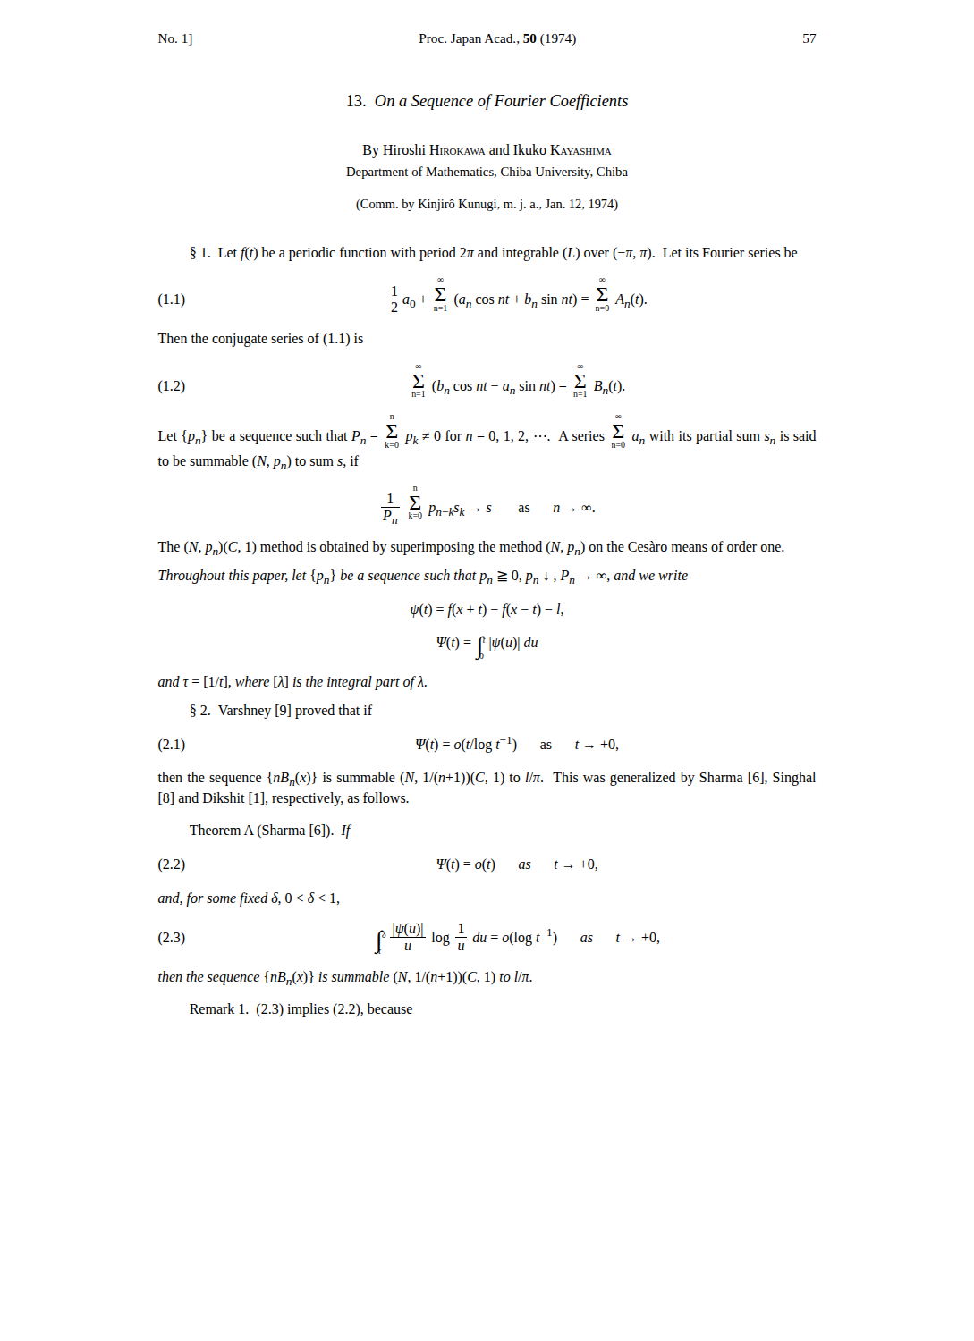No. 1]
Proc. Japan Acad., 50 (1974)
57
13. On a Sequence of Fourier Coefficients
By Hiroshi Hirokawa and Ikuko Kayashima
Department of Mathematics, Chiba University, Chiba
(Comm. by Kinjirô Kunugi, m. j. a., Jan. 12, 1974)
§ 1. Let f(t) be a periodic function with period 2π and integrable (L) over (−π, π). Let its Fourier series be
(1.1)
12 a0 + ∞Σn=1 (an cos nt + bn sin nt) = ∞Σn=0 An(t).
Then the conjugate series of (1.1) is
(1.2)
∞Σn=1 (bn cos nt − an sin nt) = ∞Σn=1 Bn(t).
Let {pn} be a sequence such that Pn = nΣk=0 pk ≠ 0 for n = 0, 1, 2, ⋯. A series ∞Σn=0 an with its partial sum sn is said to be summable (N, pn) to sum s, if
1 Pn nΣk=0 pn−ksk → s as n → ∞.
The (N, pn)(C, 1) method is obtained by superimposing the method (N, pn) on the Cesàro means of order one.
Throughout this paper, let {pn} be a sequence such that pn ≧ 0, pn ↓ , Pn → ∞, and we write
ψ(t) = f(x + t) − f(x − t) − l,
Ψ(t) = t∫0 |ψ(u)| du
and τ = [1/t], where [λ] is the integral part of λ.
§ 2. Varshney [9] proved that if
(2.1)
Ψ(t) = o(t/log t−1) as t → +0,
then the sequence {nBn(x)} is summable (N, 1/(n+1))(C, 1) to l/π. This was generalized by Sharma [6], Singhal [8] and Dikshit [1], respectively, as follows.
Theorem A (Sharma [6]). If
(2.2)
Ψ(t) = o(t) as t → +0,
and, for some fixed δ, 0 < δ < 1,
(2.3)
δ∫t |ψ(u)|u log 1 u du = o(log t−1) as t → +0,
then the sequence {nBn(x)} is summable (N, 1/(n+1))(C, 1) to l/π.
Remark 1. (2.3) implies (2.2), because